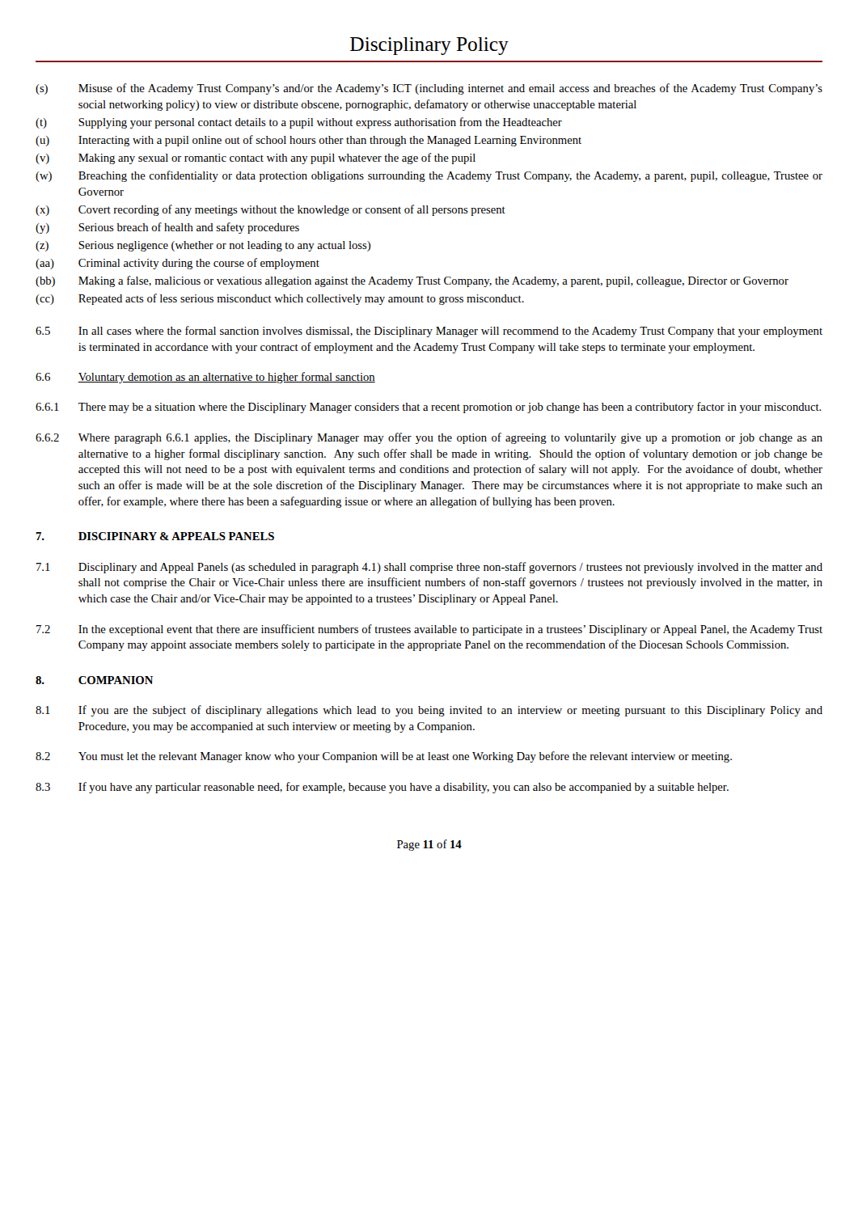Disciplinary Policy
(s) Misuse of the Academy Trust Company’s and/or the Academy’s ICT (including internet and email access and breaches of the Academy Trust Company’s social networking policy) to view or distribute obscene, pornographic, defamatory or otherwise unacceptable material
(t) Supplying your personal contact details to a pupil without express authorisation from the Headteacher
(u) Interacting with a pupil online out of school hours other than through the Managed Learning Environment
(v) Making any sexual or romantic contact with any pupil whatever the age of the pupil
(w) Breaching the confidentiality or data protection obligations surrounding the Academy Trust Company, the Academy, a parent, pupil, colleague, Trustee or Governor
(x) Covert recording of any meetings without the knowledge or consent of all persons present
(y) Serious breach of health and safety procedures
(z) Serious negligence (whether or not leading to any actual loss)
(aa) Criminal activity during the course of employment
(bb) Making a false, malicious or vexatious allegation against the Academy Trust Company, the Academy, a parent, pupil, colleague, Director or Governor
(cc) Repeated acts of less serious misconduct which collectively may amount to gross misconduct.
6.5 In all cases where the formal sanction involves dismissal, the Disciplinary Manager will recommend to the Academy Trust Company that your employment is terminated in accordance with your contract of employment and the Academy Trust Company will take steps to terminate your employment.
6.6 Voluntary demotion as an alternative to higher formal sanction
6.6.1 There may be a situation where the Disciplinary Manager considers that a recent promotion or job change has been a contributory factor in your misconduct.
6.6.2 Where paragraph 6.6.1 applies, the Disciplinary Manager may offer you the option of agreeing to voluntarily give up a promotion or job change as an alternative to a higher formal disciplinary sanction. Any such offer shall be made in writing. Should the option of voluntary demotion or job change be accepted this will not need to be a post with equivalent terms and conditions and protection of salary will not apply. For the avoidance of doubt, whether such an offer is made will be at the sole discretion of the Disciplinary Manager. There may be circumstances where it is not appropriate to make such an offer, for example, where there has been a safeguarding issue or where an allegation of bullying has been proven.
7. DISCIPINARY & APPEALS PANELS
7.1 Disciplinary and Appeal Panels (as scheduled in paragraph 4.1) shall comprise three non-staff governors / trustees not previously involved in the matter and shall not comprise the Chair or Vice-Chair unless there are insufficient numbers of non-staff governors / trustees not previously involved in the matter, in which case the Chair and/or Vice-Chair may be appointed to a trustees’ Disciplinary or Appeal Panel.
7.2 In the exceptional event that there are insufficient numbers of trustees available to participate in a trustees’ Disciplinary or Appeal Panel, the Academy Trust Company may appoint associate members solely to participate in the appropriate Panel on the recommendation of the Diocesan Schools Commission.
8. COMPANION
8.1 If you are the subject of disciplinary allegations which lead to you being invited to an interview or meeting pursuant to this Disciplinary Policy and Procedure, you may be accompanied at such interview or meeting by a Companion.
8.2 You must let the relevant Manager know who your Companion will be at least one Working Day before the relevant interview or meeting.
8.3 If you have any particular reasonable need, for example, because you have a disability, you can also be accompanied by a suitable helper.
Page 11 of 14